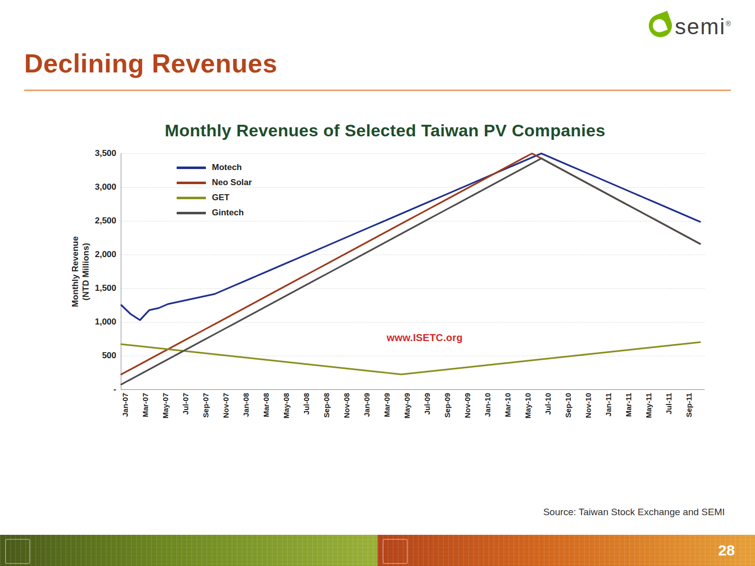semi®
Declining Revenues
Monthly Revenues of Selected Taiwan PV Companies
Monthly Revenue
(NTD Millions)
3,500
3,000
2,500
2,000
1,500
1,000
500
-
Motech
Neo Solar
GET
Gintech
www.ISETC.org
Jan-07 Mar-07 May-07 Jul-07 Sep-07 Nov-07 Jan-08 Mar-08 May-08 Jul-08 Sep-08 Nov-08 Jan-09 Mar-09 May-09 Jul-09 Sep-09 Nov-09 Jan-10 Mar-10 May-10 Jul-10 Sep-10 Nov-10 Jan-11 Mar-11 May-11 Jul-11 Sep-11
Source: Taiwan Stock Exchange and SEMI
28